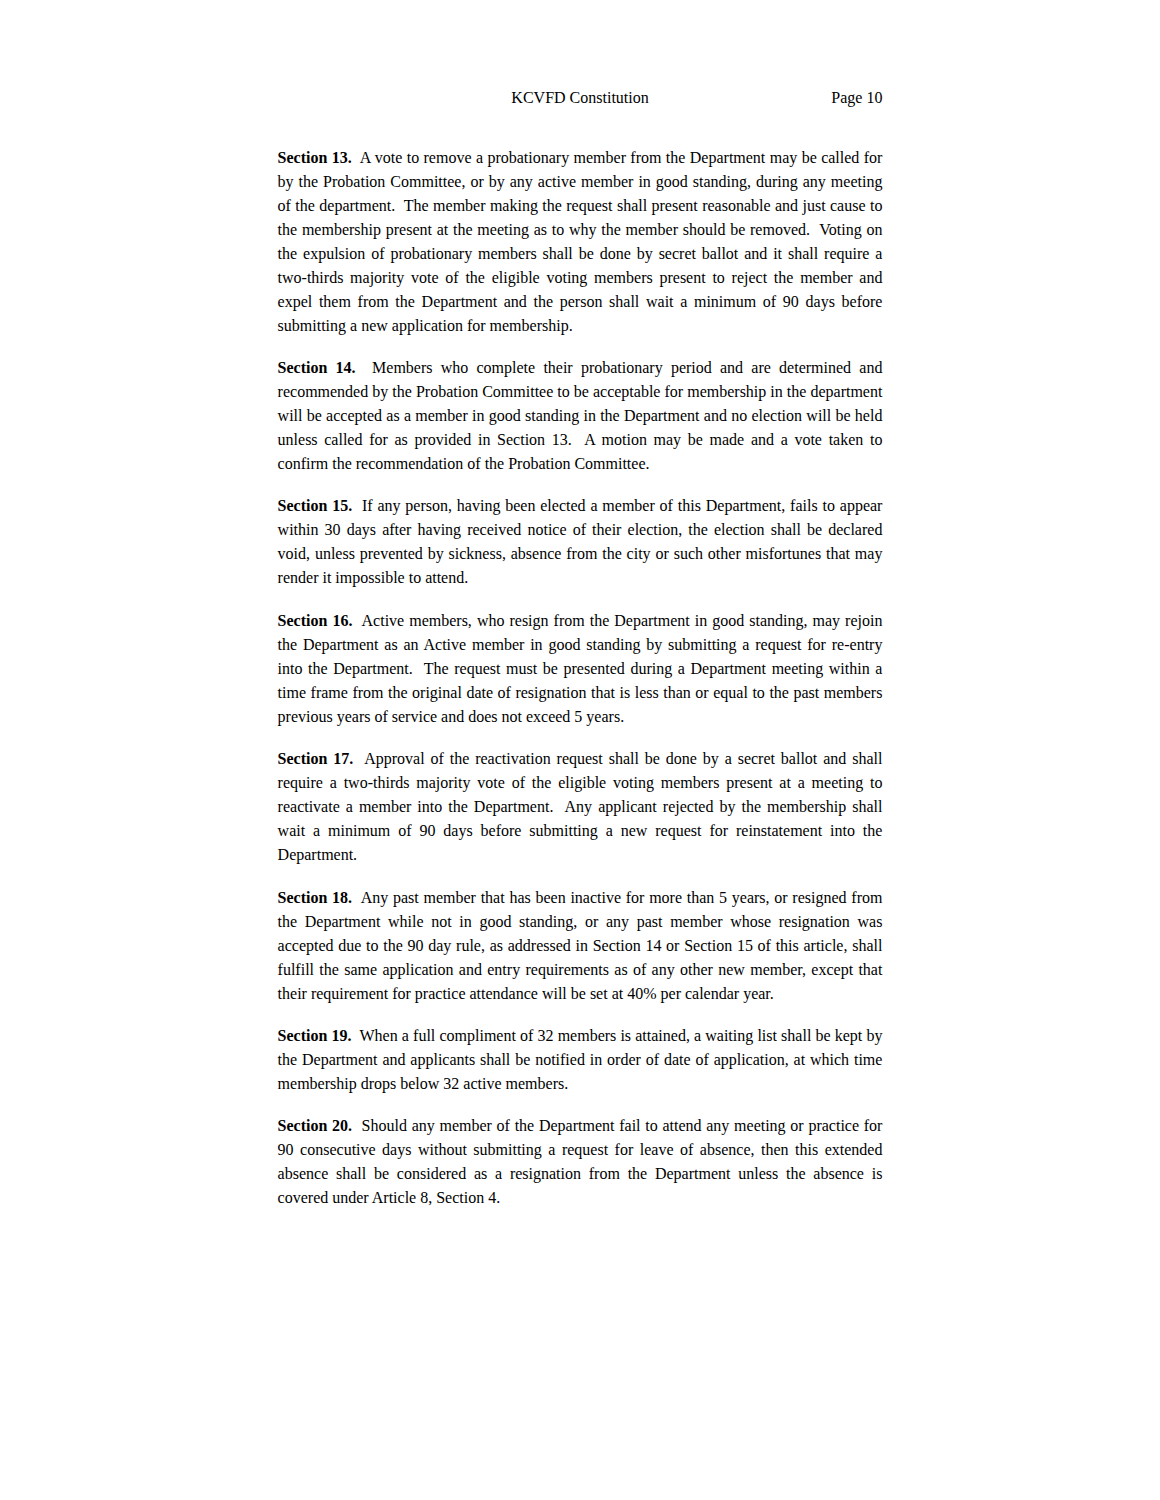KCVFD Constitution
Page 10
Section 13. A vote to remove a probationary member from the Department may be called for by the Probation Committee, or by any active member in good standing, during any meeting of the department. The member making the request shall present reasonable and just cause to the membership present at the meeting as to why the member should be removed. Voting on the expulsion of probationary members shall be done by secret ballot and it shall require a two-thirds majority vote of the eligible voting members present to reject the member and expel them from the Department and the person shall wait a minimum of 90 days before submitting a new application for membership.
Section 14. Members who complete their probationary period and are determined and recommended by the Probation Committee to be acceptable for membership in the department will be accepted as a member in good standing in the Department and no election will be held unless called for as provided in Section 13. A motion may be made and a vote taken to confirm the recommendation of the Probation Committee.
Section 15. If any person, having been elected a member of this Department, fails to appear within 30 days after having received notice of their election, the election shall be declared void, unless prevented by sickness, absence from the city or such other misfortunes that may render it impossible to attend.
Section 16. Active members, who resign from the Department in good standing, may rejoin the Department as an Active member in good standing by submitting a request for re-entry into the Department. The request must be presented during a Department meeting within a time frame from the original date of resignation that is less than or equal to the past members previous years of service and does not exceed 5 years.
Section 17. Approval of the reactivation request shall be done by a secret ballot and shall require a two-thirds majority vote of the eligible voting members present at a meeting to reactivate a member into the Department. Any applicant rejected by the membership shall wait a minimum of 90 days before submitting a new request for reinstatement into the Department.
Section 18. Any past member that has been inactive for more than 5 years, or resigned from the Department while not in good standing, or any past member whose resignation was accepted due to the 90 day rule, as addressed in Section 14 or Section 15 of this article, shall fulfill the same application and entry requirements as of any other new member, except that their requirement for practice attendance will be set at 40% per calendar year.
Section 19. When a full compliment of 32 members is attained, a waiting list shall be kept by the Department and applicants shall be notified in order of date of application, at which time membership drops below 32 active members.
Section 20. Should any member of the Department fail to attend any meeting or practice for 90 consecutive days without submitting a request for leave of absence, then this extended absence shall be considered as a resignation from the Department unless the absence is covered under Article 8, Section 4.